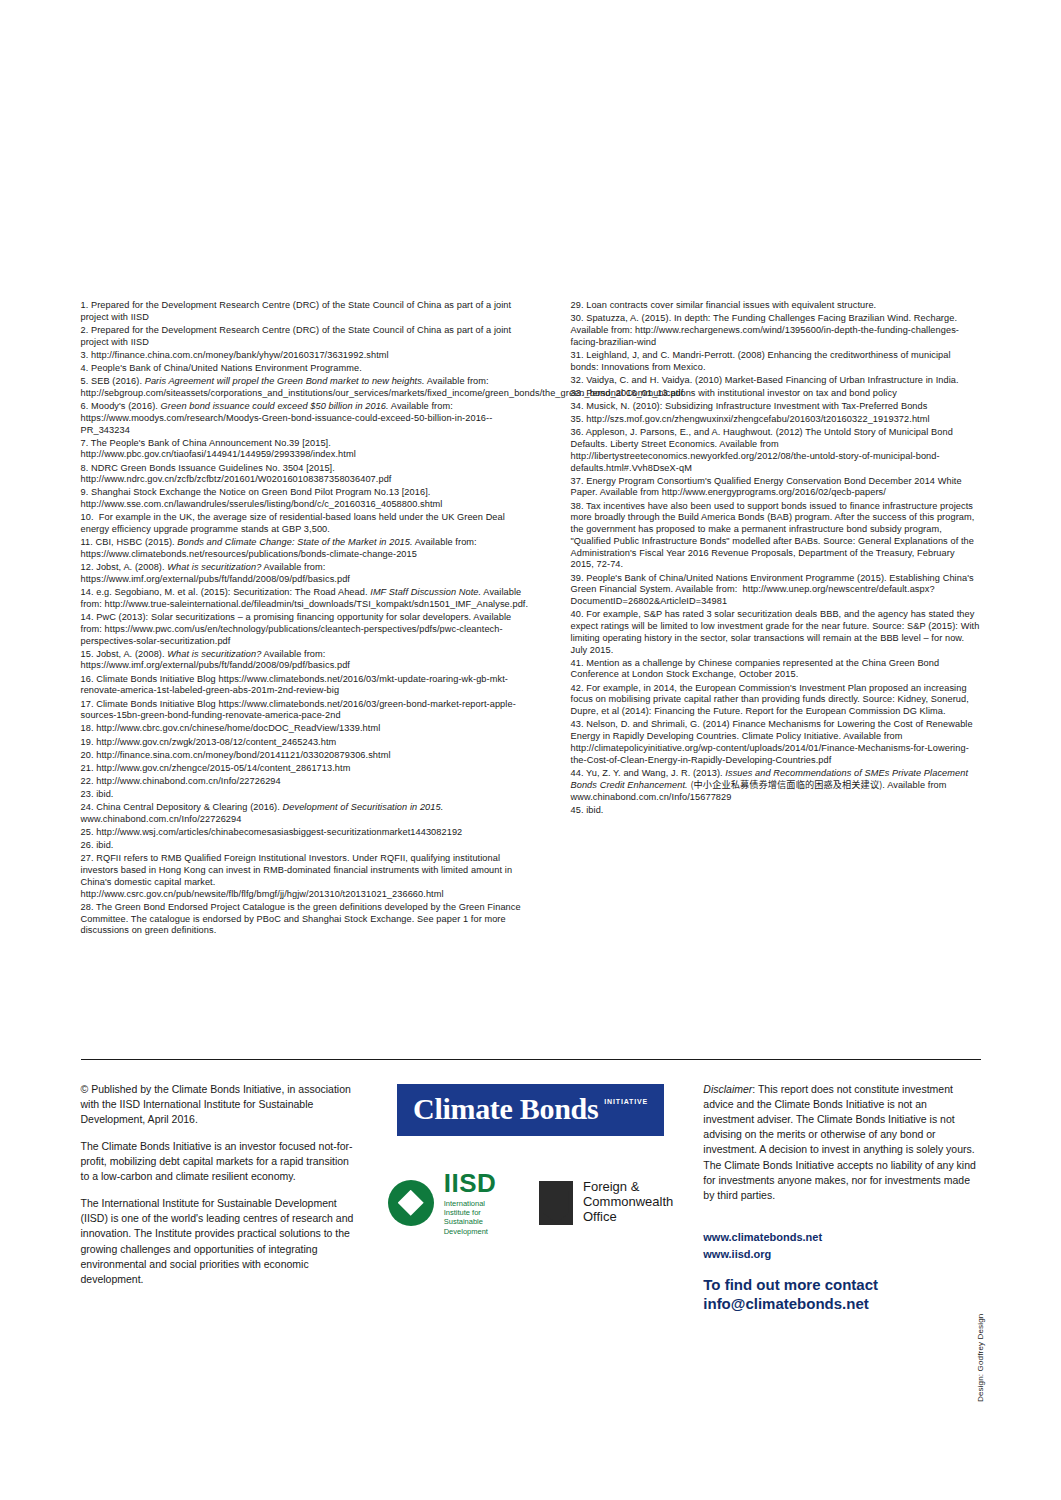1. Prepared for the Development Research Centre (DRC) of the State Council of China as part of a joint project with IISD
2. Prepared for the Development Research Centre (DRC) of the State Council of China as part of a joint project with IISD
3. http://finance.china.com.cn/money/bank/yhyw/20160317/3631992.shtml
4. People's Bank of China/United Nations Environment Programme.
5. SEB (2016). Paris Agreement will propel the Green Bond market to new heights. Available from: http://sebgroup.com/siteassets/corporations_and_institutions/our_services/markets/fixed_income/green_bonds/the_green_bond_2016_01_13.pdf
6. Moody's (2016). Green bond issuance could exceed $50 billion in 2016. Available from: https://www.moodys.com/research/Moodys-Green-bond-issuance-could-exceed-50-billion-in-2016--PR_343234
7. The People's Bank of China Announcement No.39 [2015]. http://www.pbc.gov.cn/tiaofasi/144941/144959/2993398/index.html
8. NDRC Green Bonds Issuance Guidelines No. 3504 [2015]. http://www.ndrc.gov.cn/zcfb/zcfbtz/201601/W020160108387358036407.pdf
9. Shanghai Stock Exchange the Notice on Green Bond Pilot Program No.13 [2016]. http://www.sse.com.cn/lawandrules/sserules/listing/bond/c/c_20160316_4058800.shtml
10. For example in the UK, the average size of residential-based loans held under the UK Green Deal energy efficiency upgrade programme stands at GBP 3,500.
11. CBI, HSBC (2015). Bonds and Climate Change: State of the Market in 2015. Available from: https://www.climatebonds.net/resources/publications/bonds-climate-change-2015
12. Jobst, A. (2008). What is securitization? Available from: https://www.imf.org/external/pubs/ft/fandd/2008/09/pdf/basics.pdf
14. e.g. Segobiano, M. et al. (2015): Securitization: The Road Ahead. IMF Staff Discussion Note. Available from: http://www.true-saleinternational.de/fileadmin/tsi_downloads/TSI_kompakt/sdn1501_IMF_Analyse.pdf.
14. PwC (2013): Solar securitizations – a promising financing opportunity for solar developers. Available from: https://www.pwc.com/us/en/technology/publications/cleantech-perspectives/pdfs/pwc-cleantech-perspectives-solar-securitization.pdf
15. Jobst, A. (2008). What is securitization? Available from: https://www.imf.org/external/pubs/ft/fandd/2008/09/pdf/basics.pdf
16. Climate Bonds Initiative Blog https://www.climatebonds.net/2016/03/mkt-update-roaring-wk-gb-mkt-renovate-america-1st-labeled-green-abs-201m-2nd-review-big
17. Climate Bonds Initiative Blog https://www.climatebonds.net/2016/03/green-bond-market-report-apple-sources-15bn-green-bond-funding-renovate-america-pace-2nd
18. http://www.cbrc.gov.cn/chinese/home/docDOC_ReadView/1339.html
19. http://www.gov.cn/zwgk/2013-08/12/content_2465243.htm
20. http://finance.sina.com.cn/money/bond/20141121/033020879306.shtml
21. http://www.gov.cn/zhengce/2015-05/14/content_2861713.htm
22. http://www.chinabond.com.cn/Info/22726294
23. ibid.
24. China Central Depository & Clearing (2016). Development of Securitisation in 2015. www.chinabond.com.cn/Info/22726294
25. http://www.wsj.com/articles/chinabecomesasiasbiggest-securitizationmarket1443082192
26. ibid.
27. RQFII refers to RMB Qualified Foreign Institutional Investors. Under RQFII, qualifying institutional investors based in Hong Kong can invest in RMB-dominated financial instruments with limited amount in China's domestic capital market. http://www.csrc.gov.cn/pub/newsite/flb/flfg/bmgf/jj/hgjw/201310/t20131021_236660.html
28. The Green Bond Endorsed Project Catalogue is the green definitions developed by the Green Finance Committee. The catalogue is endorsed by PBoC and Shanghai Stock Exchange. See paper 1 for more discussions on green definitions.
29. Loan contracts cover similar financial issues with equivalent structure.
30. Spatuzza, A. (2015). In depth: The Funding Challenges Facing Brazilian Wind. Recharge. Available from: http://www.rechargenews.com/wind/1395600/in-depth-the-funding-challenges-facing-brazilian-wind
31. Leighland, J, and C. Mandri-Perrott. (2008) Enhancing the creditworthiness of municipal bonds: Innovations from Mexico.
32. Vaidya, C. and H. Vaidya. (2010) Market-Based Financing of Urban Infrastructure in India.
33. Personal Communications with institutional investor on tax and bond policy
34. Musick, N. (2010): Subsidizing Infrastructure Investment with Tax-Preferred Bonds
35. http://szs.mof.gov.cn/zhengwuxinxi/zhengcefabu/201603/t20160322_1919372.html
36. Appleson, J. Parsons, E., and A. Haughwout. (2012) The Untold Story of Municipal Bond Defaults. Liberty Street Economics. Available from http://libertystreeteconomics.newyorkfed.org/2012/08/the-untold-story-of-municipal-bond-defaults.html#.Vvh8DseX-qM
37. Energy Program Consortium's Qualified Energy Conservation Bond December 2014 White Paper. Available from http://www.energyprograms.org/2016/02/qecb-papers/
38. Tax incentives have also been used to support bonds issued to finance infrastructure projects more broadly through the Build America Bonds (BAB) program. After the success of this program, the government has proposed to make a permanent infrastructure bond subsidy program, "Qualified Public Infrastructure Bonds" modelled after BABs. Source: General Explanations of the Administration's Fiscal Year 2016 Revenue Proposals, Department of the Treasury, February 2015, 72-74.
39. People's Bank of China/United Nations Environment Programme (2015). Establishing China's Green Financial System. Available from: http://www.unep.org/newscentre/default.aspx?DocumentID=26802&ArticleID=34981
40. For example, S&P has rated 3 solar securitization deals BBB, and the agency has stated they expect ratings will be limited to low investment grade for the near future. Source: S&P (2015): With limiting operating history in the sector, solar transactions will remain at the BBB level – for now. July 2015.
41. Mention as a challenge by Chinese companies represented at the China Green Bond Conference at London Stock Exchange, October 2015.
42. For example, in 2014, the European Commission's Investment Plan proposed an increasing focus on mobilising private capital rather than providing funds directly. Source: Kidney, Sonerud, Dupre, et al (2014): Financing the Future. Report for the European Commission DG Klima.
43. Nelson, D. and Shrimali, G. (2014) Finance Mechanisms for Lowering the Cost of Renewable Energy in Rapidly Developing Countries. Climate Policy Initiative. Available from http://climatepolicyinitiative.org/wp-content/uploads/2014/01/Finance-Mechanisms-for-Lowering-the-Cost-of-Clean-Energy-in-Rapidly-Developing-Countries.pdf
44. Yu, Z. Y. and Wang, J. R. (2013). Issues and Recommendations of SMEs Private Placement Bonds Credit Enhancement. (中小企业私募债券增信面临的困惑及相关建议). Available from www.chinabond.com.cn/Info/15677829
45. ibid.
© Published by the Climate Bonds Initiative, in association with the IISD International Institute for Sustainable Development, April 2016.
The Climate Bonds Initiative is an investor focused not-for-profit, mobilizing debt capital markets for a rapid transition to a low-carbon and climate resilient economy.
The International Institute for Sustainable Development (IISD) is one of the world's leading centres of research and innovation. The Institute provides practical solutions to the growing challenges and opportunities of integrating environmental and social priorities with economic development.
Climate Bonds INITIATIVE
IISD
International Institute for
Sustainable Development
Foreign &
Commonwealth
Office
Disclaimer: This report does not constitute investment advice and the Climate Bonds Initiative is not an investment adviser. The Climate Bonds Initiative is not advising on the merits or otherwise of any bond or investment. A decision to invest in anything is solely yours. The Climate Bonds Initiative accepts no liability of any kind for investments anyone makes, nor for investments made by third parties.
www.climatebonds.net
www.iisd.org
To find out more contact
info@climatebonds.net
Design: Godfrey Design